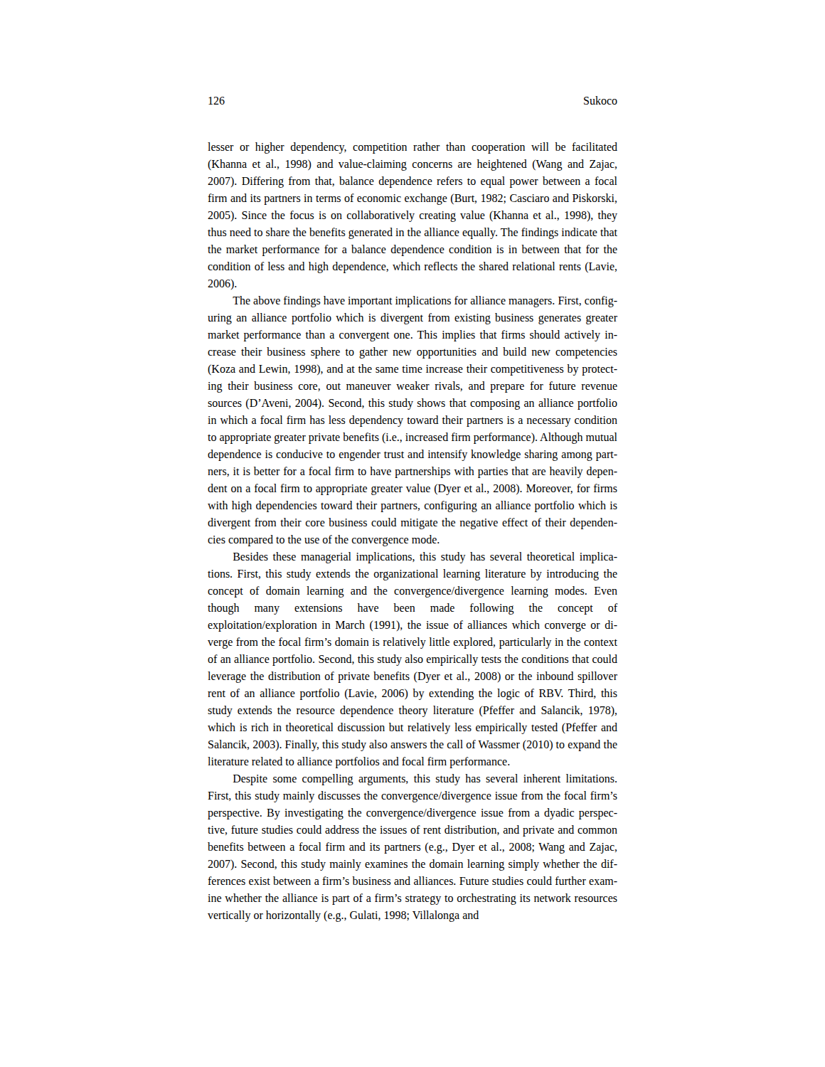126 Sukoco
lesser or higher dependency, competition rather than cooperation will be facilitated (Khanna et al., 1998) and value-claiming concerns are heightened (Wang and Zajac, 2007). Differing from that, balance dependence refers to equal power between a focal firm and its partners in terms of economic exchange (Burt, 1982; Casciaro and Piskorski, 2005). Since the focus is on collaboratively creating value (Khanna et al., 1998), they thus need to share the benefits generated in the alliance equally. The findings indicate that the market performance for a balance dependence condition is in between that for the condition of less and high dependence, which reflects the shared relational rents (Lavie, 2006).
The above findings have important implications for alliance managers. First, configuring an alliance portfolio which is divergent from existing business generates greater market performance than a convergent one. This implies that firms should actively increase their business sphere to gather new opportunities and build new competencies (Koza and Lewin, 1998), and at the same time increase their competitiveness by protecting their business core, out maneuver weaker rivals, and prepare for future revenue sources (D’Aveni, 2004). Second, this study shows that composing an alliance portfolio in which a focal firm has less dependency toward their partners is a necessary condition to appropriate greater private benefits (i.e., increased firm performance). Although mutual dependence is conducive to engender trust and intensify knowledge sharing among partners, it is better for a focal firm to have partnerships with parties that are heavily dependent on a focal firm to appropriate greater value (Dyer et al., 2008). Moreover, for firms with high dependencies toward their partners, configuring an alliance portfolio which is divergent from their core business could mitigate the negative effect of their dependencies compared to the use of the convergence mode.
Besides these managerial implications, this study has several theoretical implications. First, this study extends the organizational learning literature by introducing the concept of domain learning and the convergence/divergence learning modes. Even though many extensions have been made following the concept of exploitation/exploration in March (1991), the issue of alliances which converge or diverge from the focal firm’s domain is relatively little explored, particularly in the context of an alliance portfolio. Second, this study also empirically tests the conditions that could leverage the distribution of private benefits (Dyer et al., 2008) or the inbound spillover rent of an alliance portfolio (Lavie, 2006) by extending the logic of RBV. Third, this study extends the resource dependence theory literature (Pfeffer and Salancik, 1978), which is rich in theoretical discussion but relatively less empirically tested (Pfeffer and Salancik, 2003). Finally, this study also answers the call of Wassmer (2010) to expand the literature related to alliance portfolios and focal firm performance.
Despite some compelling arguments, this study has several inherent limitations. First, this study mainly discusses the convergence/divergence issue from the focal firm’s perspective. By investigating the convergence/divergence issue from a dyadic perspective, future studies could address the issues of rent distribution, and private and common benefits between a focal firm and its partners (e.g., Dyer et al., 2008; Wang and Zajac, 2007). Second, this study mainly examines the domain learning simply whether the differences exist between a firm’s business and alliances. Future studies could further examine whether the alliance is part of a firm’s strategy to orchestrating its network resources vertically or horizontally (e.g., Gulati, 1998; Villalonga and